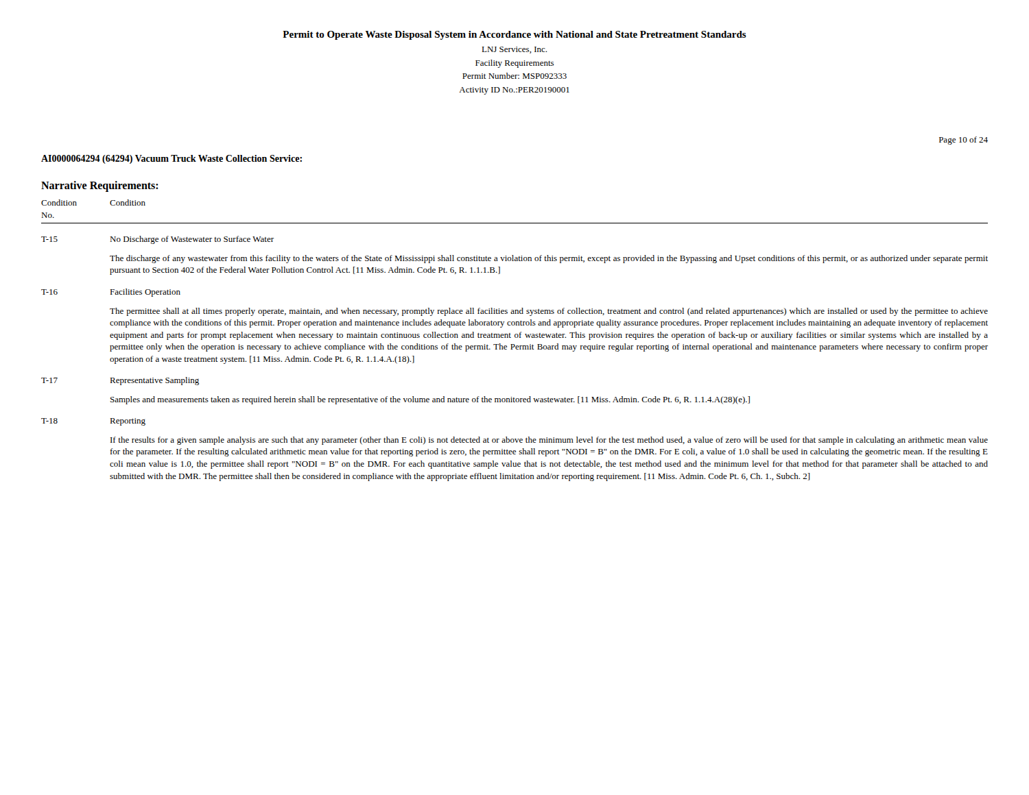Permit to Operate Waste Disposal System in Accordance with National and State Pretreatment Standards
LNJ Services, Inc.
Facility Requirements
Permit Number: MSP092333
Activity ID No.:PER20190001
Page 10 of 24
AI0000064294 (64294) Vacuum Truck Waste Collection Service:
Narrative Requirements:
| Condition No. | Condition |
| --- | --- |
| T-15 | No Discharge of Wastewater to Surface Water The discharge of any wastewater from this facility to the waters of the State of Mississippi shall constitute a violation of this permit, except as provided in the Bypassing and Upset conditions of this permit, or as authorized under separate permit pursuant to Section 402 of the Federal Water Pollution Control Act. [11 Miss. Admin. Code Pt. 6, R. 1.1.1.B.] |
| T-16 | Facilities Operation The permittee shall at all times properly operate, maintain, and when necessary, promptly replace all facilities and systems of collection, treatment and control (and related appurtenances) which are installed or used by the permittee to achieve compliance with the conditions of this permit. Proper operation and maintenance includes adequate laboratory controls and appropriate quality assurance procedures. Proper replacement includes maintaining an adequate inventory of replacement equipment and parts for prompt replacement when necessary to maintain continuous collection and treatment of wastewater. This provision requires the operation of back-up or auxiliary facilities or similar systems which are installed by a permittee only when the operation is necessary to achieve compliance with the conditions of the permit. The Permit Board may require regular reporting of internal operational and maintenance parameters where necessary to confirm proper operation of a waste treatment system. [11 Miss. Admin. Code Pt. 6, R. 1.1.4.A.(18).] |
| T-17 | Representative Sampling Samples and measurements taken as required herein shall be representative of the volume and nature of the monitored wastewater. [11 Miss. Admin. Code Pt. 6, R. 1.1.4.A(28)(e).] |
| T-18 | Reporting If the results for a given sample analysis are such that any parameter (other than E coli) is not detected at or above the minimum level for the test method used, a value of zero will be used for that sample in calculating an arithmetic mean value for the parameter. If the resulting calculated arithmetic mean value for that reporting period is zero, the permittee shall report "NODI = B" on the DMR. For E coli, a value of 1.0 shall be used in calculating the geometric mean. If the resulting E coli mean value is 1.0, the permittee shall report "NODI = B" on the DMR. For each quantitative sample value that is not detectable, the test method used and the minimum level for that method for that parameter shall be attached to and submitted with the DMR. The permittee shall then be considered in compliance with the appropriate effluent limitation and/or reporting requirement. [11 Miss. Admin. Code Pt. 6, Ch. 1., Subch. 2] |